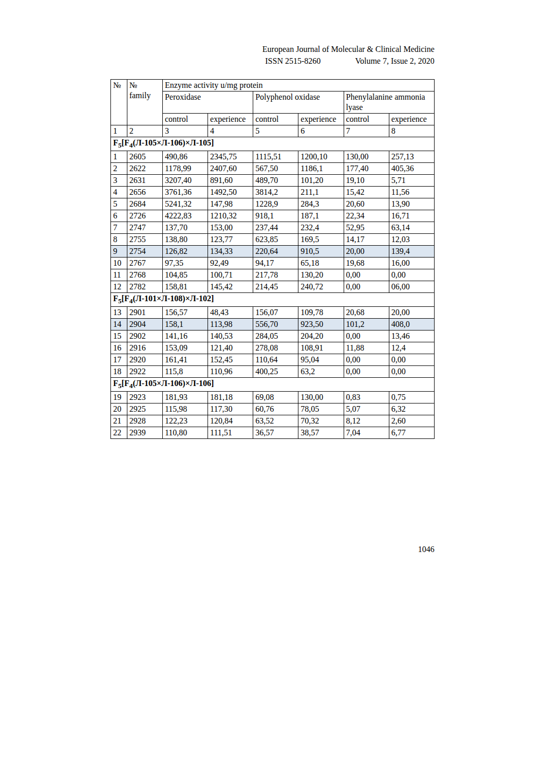European Journal of Molecular & Clinical Medicine ISSN 2515-8260 Volume 7, Issue 2, 2020
| № | № family | Enzyme activity u/mg protein |
| --- | --- | --- |
| Peroxidase | Polyphenol oxidase | Phenylalanine ammonia lyase |
| control | experience | control | experience | control | experience |
| 1 | 2 | 3 | 4 | 5 | 6 | 7 | 8 |
| F 5 [F 4 (Л-105×Л-106)×Л-105] |
| 1 | 2605 | 490,86 | 2345,75 | 1115,51 | 1200,10 | 130,00 | 257,13 |
| 2 | 2622 | 1178,99 | 2407,60 | 567,50 | 1186,1 | 177,40 | 405,36 |
| 3 | 2631 | 3207,40 | 891,60 | 489,70 | 101,20 | 19,10 | 5,71 |
| 4 | 2656 | 3761,36 | 1492,50 | 3814,2 | 211,1 | 15,42 | 11,56 |
| 5 | 2684 | 5241,32 | 147,98 | 1228,9 | 284,3 | 20,60 | 13,90 |
| 6 | 2726 | 4222,83 | 1210,32 | 918,1 | 187,1 | 22,34 | 16,71 |
| 7 | 2747 | 137,70 | 153,00 | 237,44 | 232,4 | 52,95 | 63,14 |
| 8 | 2755 | 138,80 | 123,77 | 623,85 | 169,5 | 14,17 | 12,03 |
| 9 | 2754 | 126,82 | 134,33 | 220,64 | 910,5 | 20,00 | 139,4 |
| 10 | 2767 | 97,35 | 92,49 | 94,17 | 65,18 | 19,68 | 16,00 |
| 11 | 2768 | 104,85 | 100,71 | 217,78 | 130,20 | 0,00 | 0,00 |
| 12 | 2782 | 158,81 | 145,42 | 214,45 | 240,72 | 0,00 | 06,00 |
| F 5 [F 4 (Л-101×Л-108)×Л-102] |
| 13 | 2901 | 156,57 | 48,43 | 156,07 | 109,78 | 20,68 | 20,00 |
| 14 | 2904 | 158,1 | 113,98 | 556,70 | 923,50 | 101,2 | 408,0 |
| 15 | 2902 | 141,16 | 140,53 | 284,05 | 204,20 | 0,00 | 13,46 |
| 16 | 2916 | 153,09 | 121,40 | 278,08 | 108,91 | 11,88 | 12,4 |
| 17 | 2920 | 161,41 | 152,45 | 110,64 | 95,04 | 0,00 | 0,00 |
| 18 | 2922 | 115,8 | 110,96 | 400,25 | 63,2 | 0,00 | 0,00 |
| F 5 [F 4 (Л-105×Л-106)×Л-106] |
| 19 | 2923 | 181,93 | 181,18 | 69,08 | 130,00 | 0,83 | 0,75 |
| 20 | 2925 | 115,98 | 117,30 | 60,76 | 78,05 | 5,07 | 6,32 |
| 21 | 2928 | 122,23 | 120,84 | 63,52 | 70,32 | 8,12 | 2,60 |
| 22 | 2939 | 110,80 | 111,51 | 36,57 | 38,57 | 7,04 | 6,77 |
1046